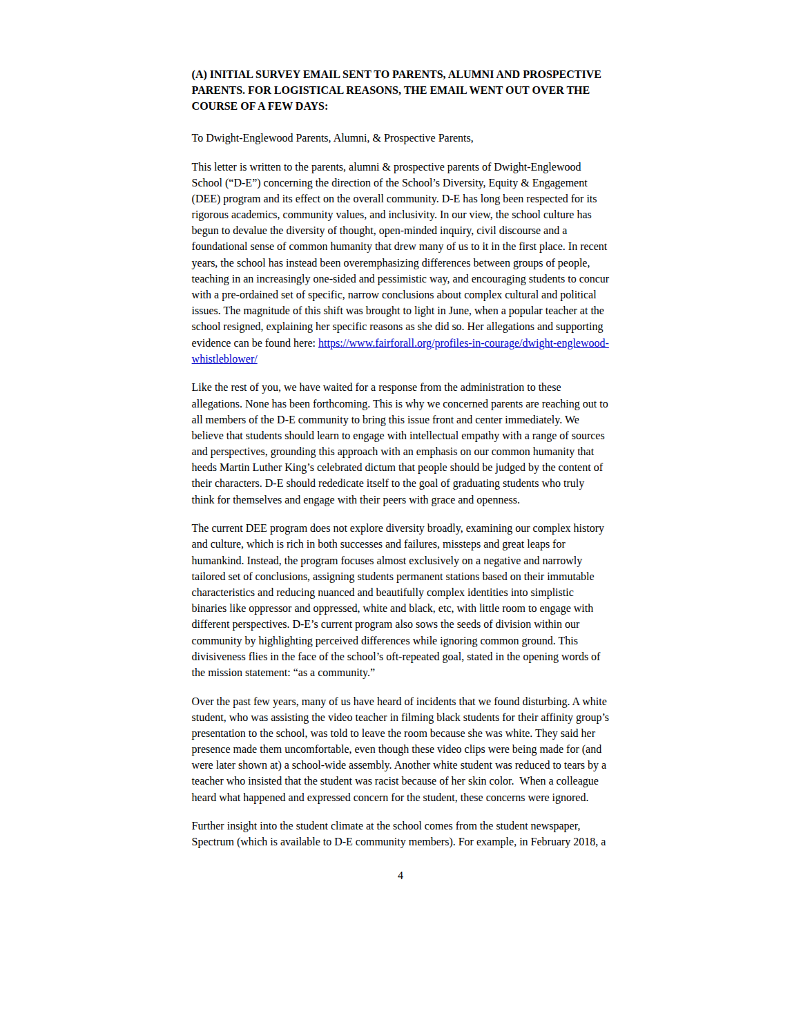(A) Initial survey email sent to parents, alumni and prospective parents. For logistical reasons, the email went out over the course of a few days:
To Dwight-Englewood Parents, Alumni, & Prospective Parents,
This letter is written to the parents, alumni & prospective parents of Dwight-Englewood School (“D-E”) concerning the direction of the School’s Diversity, Equity & Engagement (DEE) program and its effect on the overall community. D-E has long been respected for its rigorous academics, community values, and inclusivity. In our view, the school culture has begun to devalue the diversity of thought, open-minded inquiry, civil discourse and a foundational sense of common humanity that drew many of us to it in the first place. In recent years, the school has instead been overemphasizing differences between groups of people, teaching in an increasingly one-sided and pessimistic way, and encouraging students to concur with a pre-ordained set of specific, narrow conclusions about complex cultural and political issues. The magnitude of this shift was brought to light in June, when a popular teacher at the school resigned, explaining her specific reasons as she did so. Her allegations and supporting evidence can be found here: https://www.fairforall.org/profiles-in-courage/dwight-englewood-whistleblower/
Like the rest of you, we have waited for a response from the administration to these allegations. None has been forthcoming. This is why we concerned parents are reaching out to all members of the D-E community to bring this issue front and center immediately. We believe that students should learn to engage with intellectual empathy with a range of sources and perspectives, grounding this approach with an emphasis on our common humanity that heeds Martin Luther King’s celebrated dictum that people should be judged by the content of their characters. D-E should rededicate itself to the goal of graduating students who truly think for themselves and engage with their peers with grace and openness.
The current DEE program does not explore diversity broadly, examining our complex history and culture, which is rich in both successes and failures, missteps and great leaps for humankind. Instead, the program focuses almost exclusively on a negative and narrowly tailored set of conclusions, assigning students permanent stations based on their immutable characteristics and reducing nuanced and beautifully complex identities into simplistic binaries like oppressor and oppressed, white and black, etc, with little room to engage with different perspectives. D-E’s current program also sows the seeds of division within our community by highlighting perceived differences while ignoring common ground. This divisiveness flies in the face of the school’s oft-repeated goal, stated in the opening words of the mission statement: “as a community.”
Over the past few years, many of us have heard of incidents that we found disturbing. A white student, who was assisting the video teacher in filming black students for their affinity group’s presentation to the school, was told to leave the room because she was white. They said her presence made them uncomfortable, even though these video clips were being made for (and were later shown at) a school-wide assembly. Another white student was reduced to tears by a teacher who insisted that the student was racist because of her skin color. When a colleague heard what happened and expressed concern for the student, these concerns were ignored.
Further insight into the student climate at the school comes from the student newspaper, Spectrum (which is available to D-E community members). For example, in February 2018, a
4